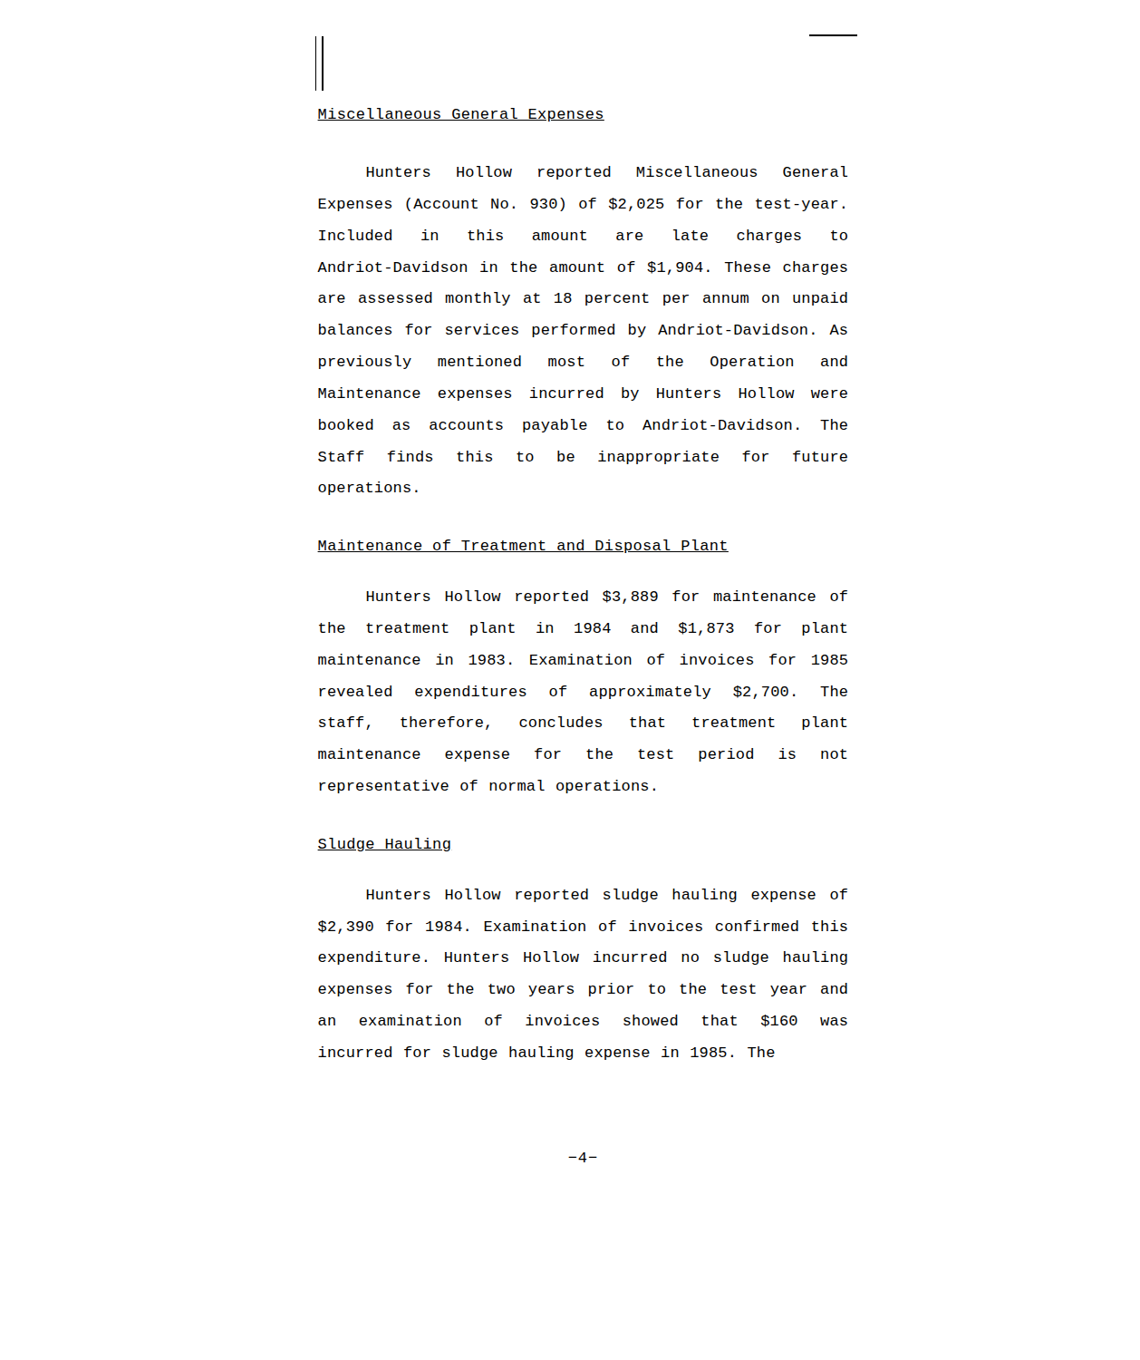Miscellaneous General Expenses
Hunters Hollow reported Miscellaneous General Expenses (Account No. 930) of $2,025 for the test‑year. Included in this amount are late charges to Andriot‑Davidson in the amount of $1,904. These charges are assessed monthly at 18 percent per annum on unpaid balances for services performed by Andriot-Davidson. As previously mentioned most of the Operation and Maintenance expenses incurred by Hunters Hollow were booked as accounts payable to Andriot-Davidson. The Staff finds this to be inappropriate for future operations.
Maintenance of Treatment and Disposal Plant
Hunters Hollow reported $3,889 for maintenance of the treatment plant in 1984 and $1,873 for plant maintenance in 1983. Examination of invoices for 1985 revealed expenditures of approximately $2,700. The staff, therefore, concludes that treatment plant maintenance expense for the test period is not representative of normal operations.
Sludge Hauling
Hunters Hollow reported sludge hauling expense of $2,390 for 1984. Examination of invoices confirmed this expenditure. Hunters Hollow incurred no sludge hauling expenses for the two years prior to the test year and an examination of invoices showed that $160 was incurred for sludge hauling expense in 1985. The
−4−